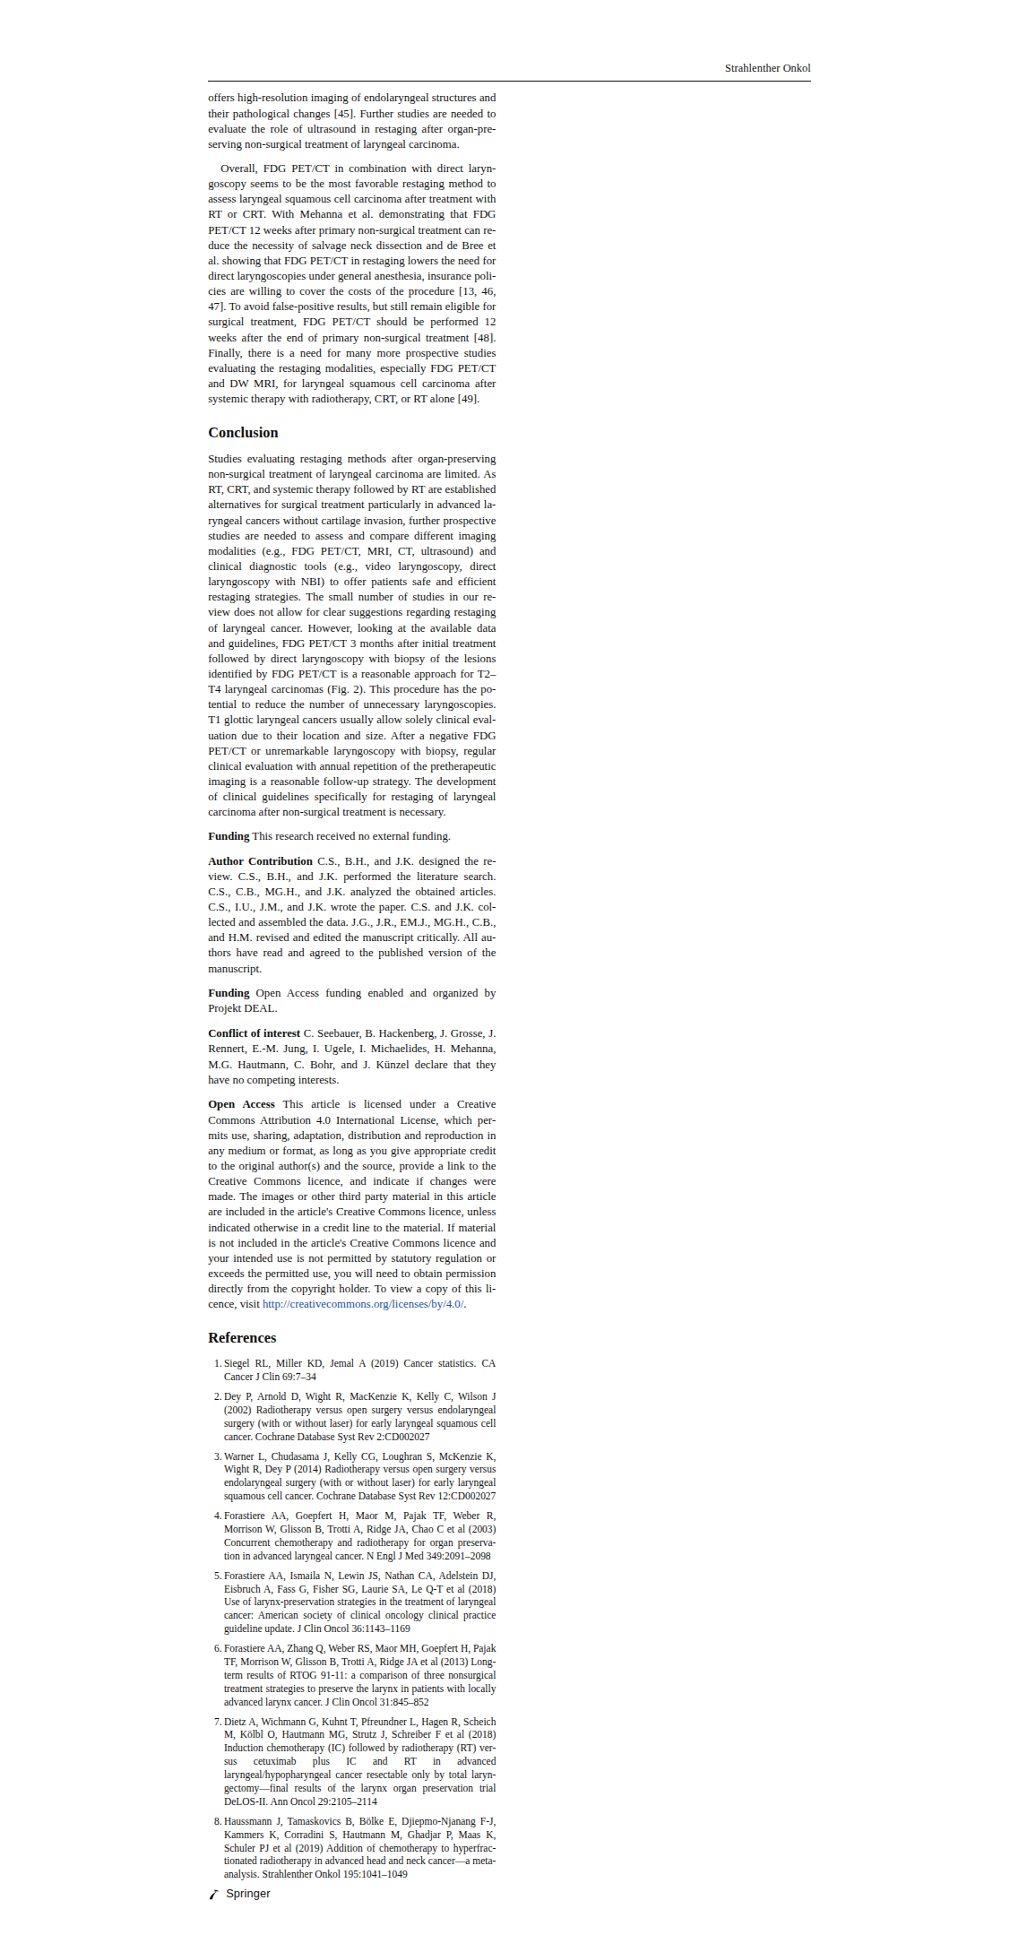Strahlenther Onkol
offers high-resolution imaging of endolaryngeal structures and their pathological changes [45]. Further studies are needed to evaluate the role of ultrasound in restaging after organ-preserving non-surgical treatment of laryngeal carcinoma.
Overall, FDG PET/CT in combination with direct laryngoscopy seems to be the most favorable restaging method to assess laryngeal squamous cell carcinoma after treatment with RT or CRT. With Mehanna et al. demonstrating that FDG PET/CT 12 weeks after primary non-surgical treatment can reduce the necessity of salvage neck dissection and de Bree et al. showing that FDG PET/CT in restaging lowers the need for direct laryngoscopies under general anesthesia, insurance policies are willing to cover the costs of the procedure [13, 46, 47]. To avoid false-positive results, but still remain eligible for surgical treatment, FDG PET/CT should be performed 12 weeks after the end of primary non-surgical treatment [48]. Finally, there is a need for many more prospective studies evaluating the restaging modalities, especially FDG PET/CT and DW MRI, for laryngeal squamous cell carcinoma after systemic therapy with radiotherapy, CRT, or RT alone [49].
Conclusion
Studies evaluating restaging methods after organ-preserving non-surgical treatment of laryngeal carcinoma are limited. As RT, CRT, and systemic therapy followed by RT are established alternatives for surgical treatment particularly in advanced laryngeal cancers without cartilage invasion, further prospective studies are needed to assess and compare different imaging modalities (e.g., FDG PET/CT, MRI, CT, ultrasound) and clinical diagnostic tools (e.g., video laryngoscopy, direct laryngoscopy with NBI) to offer patients safe and efficient restaging strategies. The small number of studies in our review does not allow for clear suggestions regarding restaging of laryngeal cancer. However, looking at the available data and guidelines, FDG PET/CT 3 months after initial treatment followed by direct laryngoscopy with biopsy of the lesions identified by FDG PET/CT is a reasonable approach for T2–T4 laryngeal carcinomas (Fig. 2). This procedure has the potential to reduce the number of unnecessary laryngoscopies. T1 glottic laryngeal cancers usually allow solely clinical evaluation due to their location and size. After a negative FDG PET/CT or unremarkable laryngoscopy with biopsy, regular clinical evaluation with annual repetition of the pretherapeutic imaging is a reasonable follow-up strategy. The development of clinical guidelines specifically for restaging of laryngeal carcinoma after non-surgical treatment is necessary.
Funding This research received no external funding.
Author Contribution C.S., B.H., and J.K. designed the review. C.S., B.H., and J.K. performed the literature search. C.S., C.B., MG.H., and J.K. analyzed the obtained articles. C.S., I.U., J.M., and J.K. wrote the paper. C.S. and J.K. collected and assembled the data. J.G., J.R., EM.J., MG.H., C.B., and H.M. revised and edited the manuscript critically. All authors have read and agreed to the published version of the manuscript.
Funding Open Access funding enabled and organized by Projekt DEAL.
Conflict of interest C. Seebauer, B. Hackenberg, J. Grosse, J. Rennert, E.-M. Jung, I. Ugele, I. Michaelides, H. Mehanna, M.G. Hautmann, C. Bohr, and J. Künzel declare that they have no competing interests.
Open Access This article is licensed under a Creative Commons Attribution 4.0 International License, which permits use, sharing, adaptation, distribution and reproduction in any medium or format, as long as you give appropriate credit to the original author(s) and the source, provide a link to the Creative Commons licence, and indicate if changes were made. The images or other third party material in this article are included in the article's Creative Commons licence, unless indicated otherwise in a credit line to the material. If material is not included in the article's Creative Commons licence and your intended use is not permitted by statutory regulation or exceeds the permitted use, you will need to obtain permission directly from the copyright holder. To view a copy of this licence, visit http://creativecommons.org/licenses/by/4.0/.
References
Siegel RL, Miller KD, Jemal A (2019) Cancer statistics. CA Cancer J Clin 69:7–34
Dey P, Arnold D, Wight R, MacKenzie K, Kelly C, Wilson J (2002) Radiotherapy versus open surgery versus endolaryngeal surgery (with or without laser) for early laryngeal squamous cell cancer. Cochrane Database Syst Rev 2:CD002027
Warner L, Chudasama J, Kelly CG, Loughran S, McKenzie K, Wight R, Dey P (2014) Radiotherapy versus open surgery versus endolaryngeal surgery (with or without laser) for early laryngeal squamous cell cancer. Cochrane Database Syst Rev 12:CD002027
Forastiere AA, Goepfert H, Maor M, Pajak TF, Weber R, Morrison W, Glisson B, Trotti A, Ridge JA, Chao C et al (2003) Concurrent chemotherapy and radiotherapy for organ preservation in advanced laryngeal cancer. N Engl J Med 349:2091–2098
Forastiere AA, Ismaila N, Lewin JS, Nathan CA, Adelstein DJ, Eisbruch A, Fass G, Fisher SG, Laurie SA, Le Q-T et al (2018) Use of larynx-preservation strategies in the treatment of laryngeal cancer: American society of clinical oncology clinical practice guideline update. J Clin Oncol 36:1143–1169
Forastiere AA, Zhang Q, Weber RS, Maor MH, Goepfert H, Pajak TF, Morrison W, Glisson B, Trotti A, Ridge JA et al (2013) Long-term results of RTOG 91-11: a comparison of three nonsurgical treatment strategies to preserve the larynx in patients with locally advanced larynx cancer. J Clin Oncol 31:845–852
Dietz A, Wichmann G, Kuhnt T, Pfreundner L, Hagen R, Scheich M, Kölbl O, Hautmann MG, Strutz J, Schreiber F et al (2018) Induction chemotherapy (IC) followed by radiotherapy (RT) versus cetuximab plus IC and RT in advanced laryngeal/hypopharyngeal cancer resectable only by total laryngectomy—final results of the larynx organ preservation trial DeLOS-II. Ann Oncol 29:2105–2114
Haussmann J, Tamaskovics B, Bölke E, Djiepmo-Njanang F-J, Kammers K, Corradini S, Hautmann M, Ghadjar P, Maas K, Schuler PJ et al (2019) Addition of chemotherapy to hyperfractionated radiotherapy in advanced head and neck cancer—a meta-analysis. Strahlenther Onkol 195:1041–1049
Springer